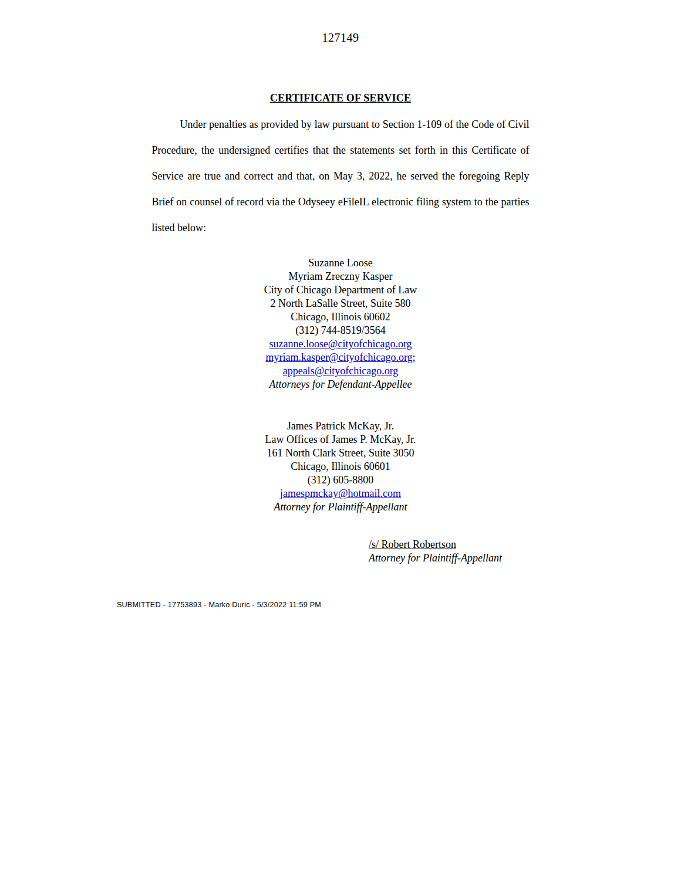127149
CERTIFICATE OF SERVICE
Under penalties as provided by law pursuant to Section 1-109 of the Code of Civil Procedure, the undersigned certifies that the statements set forth in this Certificate of Service are true and correct and that, on May 3, 2022, he served the foregoing Reply Brief on counsel of record via the Odyseey eFileIL electronic filing system to the parties listed below:
Suzanne Loose
Myriam Zreczny Kasper
City of Chicago Department of Law
2 North LaSalle Street, Suite 580
Chicago, Illinois 60602
(312) 744-8519/3564
suzanne.loose@cityofchicago.org
myriam.kasper@cityofchicago.org;
appeals@cityofchicago.org
Attorneys for Defendant-Appellee
James Patrick McKay, Jr.
Law Offices of James P. McKay, Jr.
161 North Clark Street, Suite 3050
Chicago, Illinois 60601
(312) 605-8800
jamespmckay@hotmail.com
Attorney for Plaintiff-Appellant
/s/ Robert Robertson
Attorney for Plaintiff-Appellant
SUBMITTED - 17753893 - Marko Duric - 5/3/2022 11:59 PM